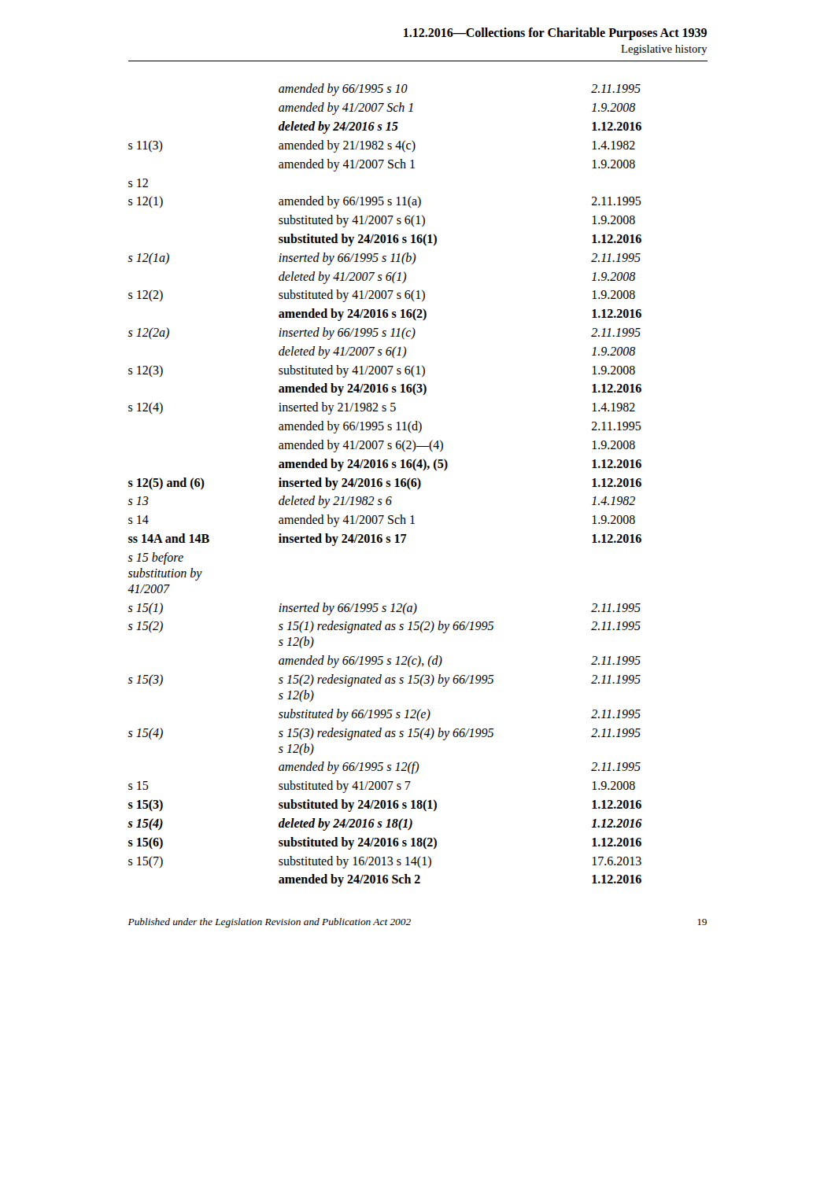1.12.2016—Collections for Charitable Purposes Act 1939
Legislative history
| | amended by 66/1995 s 10 | 2.11.1995 |
| | amended by 41/2007 Sch 1 | 1.9.2008 |
| | deleted by 24/2016 s 15 | 1.12.2016 |
| s 11(3) | amended by 21/1982 s 4(c) | 1.4.1982 |
| | amended by 41/2007 Sch 1 | 1.9.2008 |
| s 12 | | |
| s 12(1) | amended by 66/1995 s 11(a) | 2.11.1995 |
| | substituted by 41/2007 s 6(1) | 1.9.2008 |
| | substituted by 24/2016 s 16(1) | 1.12.2016 |
| s 12(1a) | inserted by 66/1995 s 11(b) | 2.11.1995 |
| | deleted by 41/2007 s 6(1) | 1.9.2008 |
| s 12(2) | substituted by 41/2007 s 6(1) | 1.9.2008 |
| | amended by 24/2016 s 16(2) | 1.12.2016 |
| s 12(2a) | inserted by 66/1995 s 11(c) | 2.11.1995 |
| | deleted by 41/2007 s 6(1) | 1.9.2008 |
| s 12(3) | substituted by 41/2007 s 6(1) | 1.9.2008 |
| | amended by 24/2016 s 16(3) | 1.12.2016 |
| s 12(4) | inserted by 21/1982 s 5 | 1.4.1982 |
| | amended by 66/1995 s 11(d) | 2.11.1995 |
| | amended by 41/2007 s 6(2)—(4) | 1.9.2008 |
| | amended by 24/2016 s 16(4), (5) | 1.12.2016 |
| s 12(5) and (6) | inserted by 24/2016 s 16(6) | 1.12.2016 |
| s 13 | deleted by 21/1982 s 6 | 1.4.1982 |
| s 14 | amended by 41/2007 Sch 1 | 1.9.2008 |
| ss 14A and 14B | inserted by 24/2016 s 17 | 1.12.2016 |
| s 15 before substitution by 41/2007 | | |
| s 15(1) | inserted by 66/1995 s 12(a) | 2.11.1995 |
| s 15(2) | s 15(1) redesignated as s 15(2) by 66/1995 s 12(b) | 2.11.1995 |
| | amended by 66/1995 s 12(c), (d) | 2.11.1995 |
| s 15(3) | s 15(2) redesignated as s 15(3) by 66/1995 s 12(b) | 2.11.1995 |
| | substituted by 66/1995 s 12(e) | 2.11.1995 |
| s 15(4) | s 15(3) redesignated as s 15(4) by 66/1995 s 12(b) | 2.11.1995 |
| | amended by 66/1995 s 12(f) | 2.11.1995 |
| s 15 | substituted by 41/2007 s 7 | 1.9.2008 |
| s 15(3) | substituted by 24/2016 s 18(1) | 1.12.2016 |
| s 15(4) | deleted by 24/2016 s 18(1) | 1.12.2016 |
| s 15(6) | substituted by 24/2016 s 18(2) | 1.12.2016 |
| s 15(7) | substituted by 16/2013 s 14(1) | 17.6.2013 |
| | amended by 24/2016 Sch 2 | 1.12.2016 |
Published under the Legislation Revision and Publication Act 2002 19